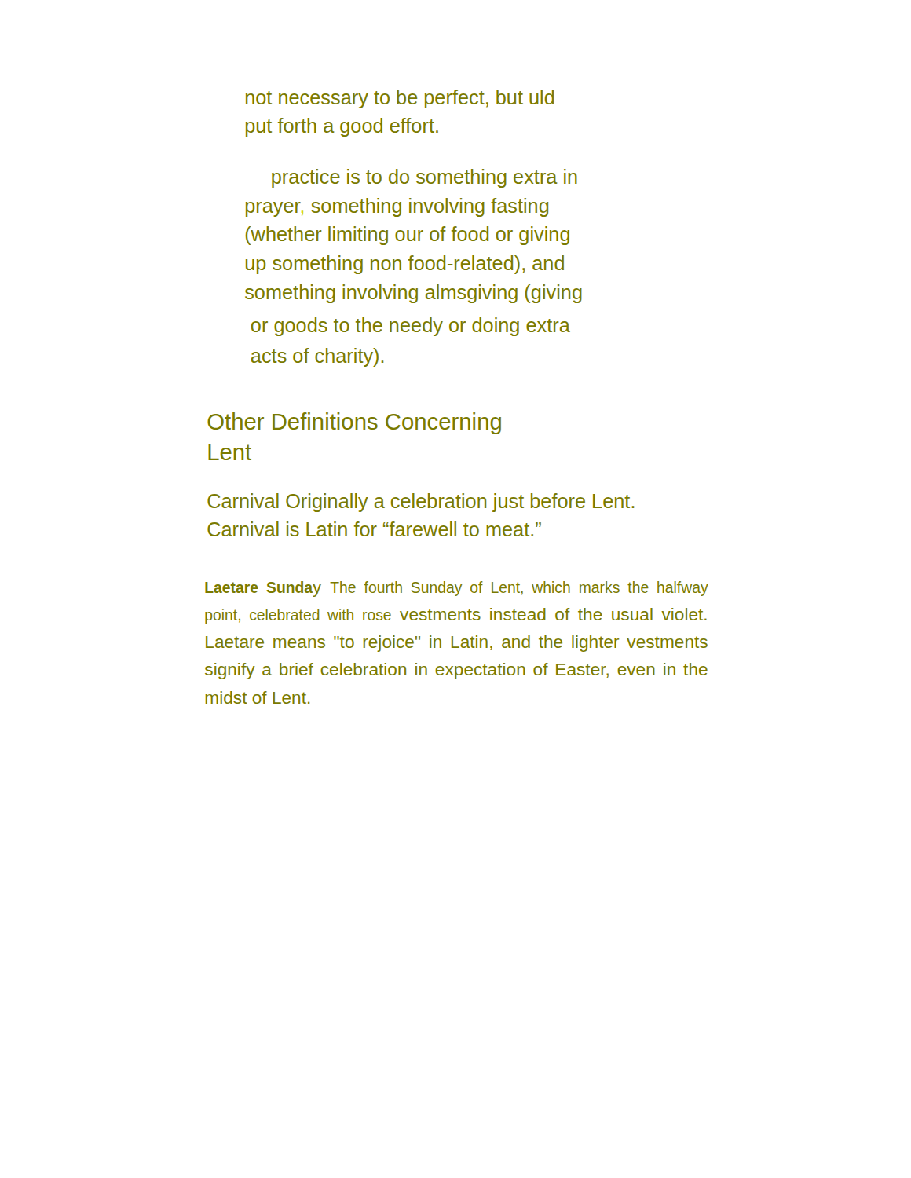not necessary to be perfect, but uld put forth a good effort.
practice is to do something extra in prayer, something involving fasting (whether limiting our of food or giving up something non food-related), and something involving almsgiving (giving
or goods to the needy or doing extra
acts of charity).
Other Definitions Concerning
Lent
Carnival Originally a celebration just before Lent. Carnival is Latin for “farewell to meat.”
Laetare Sunday The fourth Sunday of Lent, which marks the halfway point, celebrated with rose vestments instead of the usual violet. Laetare means "to rejoice" in Latin, and the lighter vestments signify a brief celebration in expectation of Easter, even in the midst of Lent.